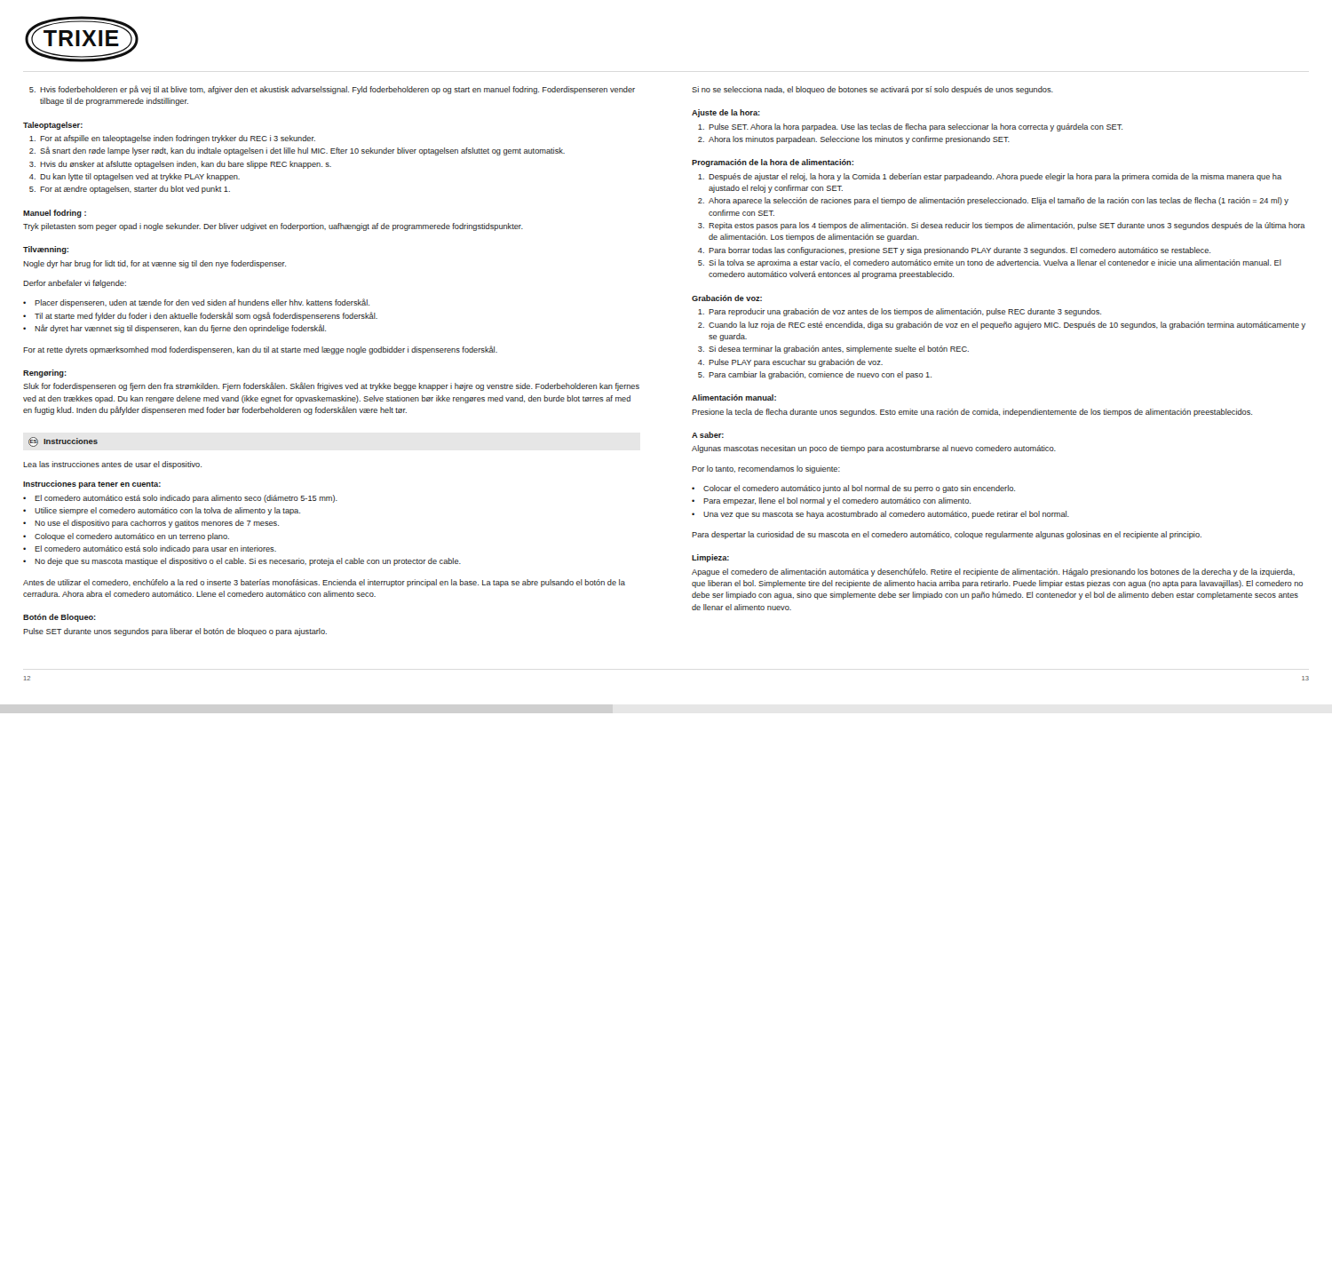TRIXIE
Hvis foderbeholderen er på vej til at blive tom, afgiver den et akustisk advarselssignal. Fyld foderbeholderen op og start en manuel fodring. Foderdispenseren vender tilbage til de programmerede indstillinger.
Taleoptagelser:
For at afspille en taleoptagelse inden fodringen trykker du REC i 3 sekunder.
Så snart den røde lampe lyser rødt, kan du indtale optagelsen i det lille hul MIC. Efter 10 sekunder bliver optagelsen afsluttet og gemt automatisk.
Hvis du ønsker at afslutte optagelsen inden, kan du bare slippe REC knappen. s.
Du kan lytte til optagelsen ved at trykke PLAY knappen.
For at ændre optagelsen, starter du blot ved punkt 1.
Manuel fodring :
Tryk piletasten som peger opad i nogle sekunder. Der bliver udgivet en foderportion, uafhængigt af de programmerede fodringstidspunkter.
Tilvænning:
Nogle dyr har brug for lidt tid, for at vænne sig til den nye foderdispenser.
Derfor anbefaler vi følgende:
Placer dispenseren, uden at tænde for den ved siden af hundens eller hhv. kattens foderskål.
Til at starte med fylder du foder i den aktuelle foderskål som også foderdispenserens foderskål.
Når dyret har vænnet sig til dispenseren, kan du fjerne den oprindelige foderskål.
For at rette dyrets opmærksomhed mod foderdispenseren, kan du til at starte med lægge nogle godbidder i dispenserens foderskål.
Rengøring:
Sluk for foderdispenseren og fjern den fra strømkilden. Fjern foderskålen. Skålen frigives ved at trykke begge knapper i højre og venstre side. Foderbeholderen kan fjernes ved at den trækkes opad. Du kan rengøre delene med vand (ikke egnet for opvaskemaskine). Selve stationen bør ikke rengøres med vand, den burde blot tørres af med en fugtig klud. Inden du påfylder dispenseren med foder bør foderbeholderen og foderskålen være helt tør.
ES Instrucciones
Lea las instrucciones antes de usar el dispositivo.
Instrucciones para tener en cuenta:
El comedero automático está solo indicado para alimento seco (diámetro 5-15 mm).
Utilice siempre el comedero automático con la tolva de alimento y la tapa.
No use el dispositivo para cachorros y gatitos menores de 7 meses.
Coloque el comedero automático en un terreno plano.
El comedero automático está solo indicado para usar en interiores.
No deje que su mascota mastique el dispositivo o el cable. Si es necesario, proteja el cable con un protector de cable.
Antes de utilizar el comedero, enchúfelo a la red o inserte 3 baterías monofásicas. Encienda el interruptor principal en la base. La tapa se abre pulsando el botón de la cerradura. Ahora abra el comedero automático. Llene el comedero automático con alimento seco.
Botón de Bloqueo:
Pulse SET durante unos segundos para liberar el botón de bloqueo o para ajustarlo.
Si no se selecciona nada, el bloqueo de botones se activará por sí solo después de unos segundos.
Ajuste de la hora:
Pulse SET. Ahora la hora parpadea. Use las teclas de flecha para seleccionar la hora correcta y guárdela con SET.
Ahora los minutos parpadean. Seleccione los minutos y confirme presionando SET.
Programación de la hora de alimentación:
Después de ajustar el reloj, la hora y la Comida 1 deberían estar parpadeando. Ahora puede elegir la hora para la primera comida de la misma manera que ha ajustado el reloj y confirmar con SET.
Ahora aparece la selección de raciones para el tiempo de alimentación preseleccionado. Elija el tamaño de la ración con las teclas de flecha (1 ración = 24 ml) y confirme con SET.
Repita estos pasos para los 4 tiempos de alimentación. Si desea reducir los tiempos de alimentación, pulse SET durante unos 3 segundos después de la última hora de alimentación. Los tiempos de alimentación se guardan.
Para borrar todas las configuraciones, presione SET y siga presionando PLAY durante 3 segundos. El comedero automático se restablece.
Si la tolva se aproxima a estar vacío, el comedero automático emite un tono de advertencia. Vuelva a llenar el contenedor e inicie una alimentación manual. El comedero automático volverá entonces al programa preestablecido.
Grabación de voz:
Para reproducir una grabación de voz antes de los tiempos de alimentación, pulse REC durante 3 segundos.
Cuando la luz roja de REC esté encendida, diga su grabación de voz en el pequeño agujero MIC. Después de 10 segundos, la grabación termina automáticamente y se guarda.
Si desea terminar la grabación antes, simplemente suelte el botón REC.
Pulse PLAY para escuchar su grabación de voz.
Para cambiar la grabación, comience de nuevo con el paso 1.
Alimentación manual:
Presione la tecla de flecha durante unos segundos. Esto emite una ración de comida, independientemente de los tiempos de alimentación preestablecidos.
A saber:
Algunas mascotas necesitan un poco de tiempo para acostumbrarse al nuevo comedero automático.
Por lo tanto, recomendamos lo siguiente:
Colocar el comedero automático junto al bol normal de su perro o gato sin encenderlo.
Para empezar, llene el bol normal y el comedero automático con alimento.
Una vez que su mascota se haya acostumbrado al comedero automático, puede retirar el bol normal.
Para despertar la curiosidad de su mascota en el comedero automático, coloque regularmente algunas golosinas en el recipiente al principio.
Limpieza:
Apague el comedero de alimentación automática y desenchúfelo. Retire el recipiente de alimentación. Hágalo presionando los botones de la derecha y de la izquierda, que liberan el bol. Simplemente tire del recipiente de alimento hacia arriba para retirarlo. Puede limpiar estas piezas con agua (no apta para lavavajillas). El comedero no debe ser limpiado con agua, sino que simplemente debe ser limpiado con un paño húmedo. El contenedor y el bol de alimento deben estar completamente secos antes de llenar el alimento nuevo.
12 13